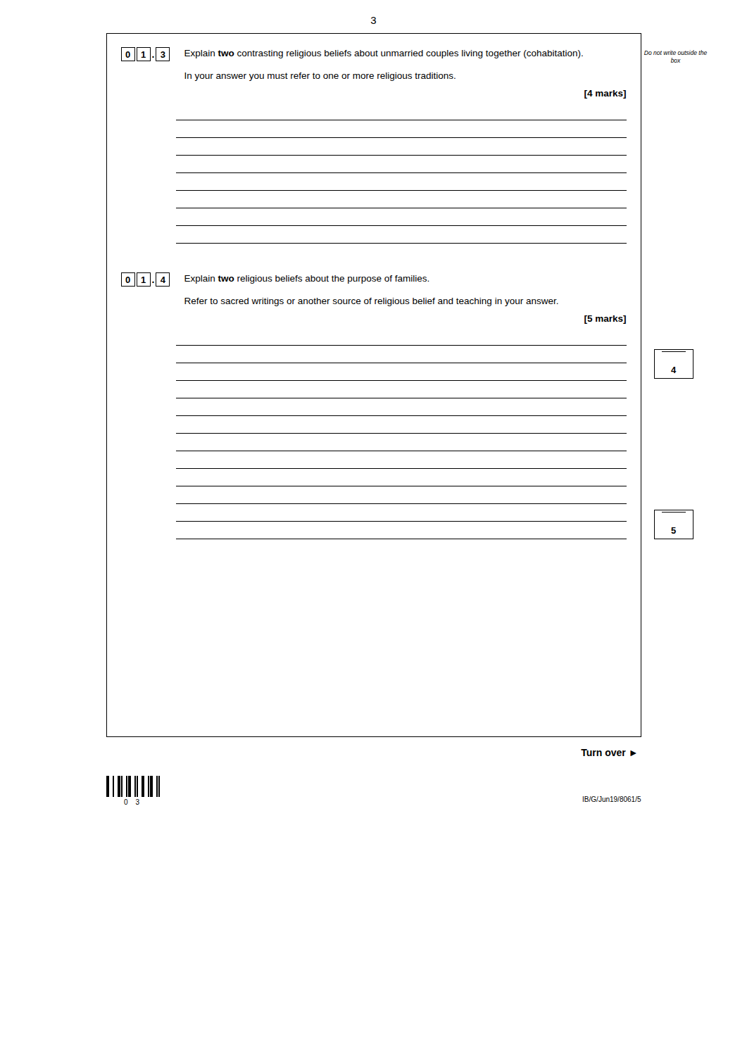3
Do not write outside the box
0
1
.
3
Explain two contrasting religious beliefs about unmarried couples living together (cohabitation).
In your answer you must refer to one or more religious traditions.
[4 marks]
4
0
1
.
4
Explain two religious beliefs about the purpose of families.
Refer to sacred writings or another source of religious belief and teaching in your answer.
[5 marks]
5
Turn over ►
0 3
IB/G/Jun19/8061/5